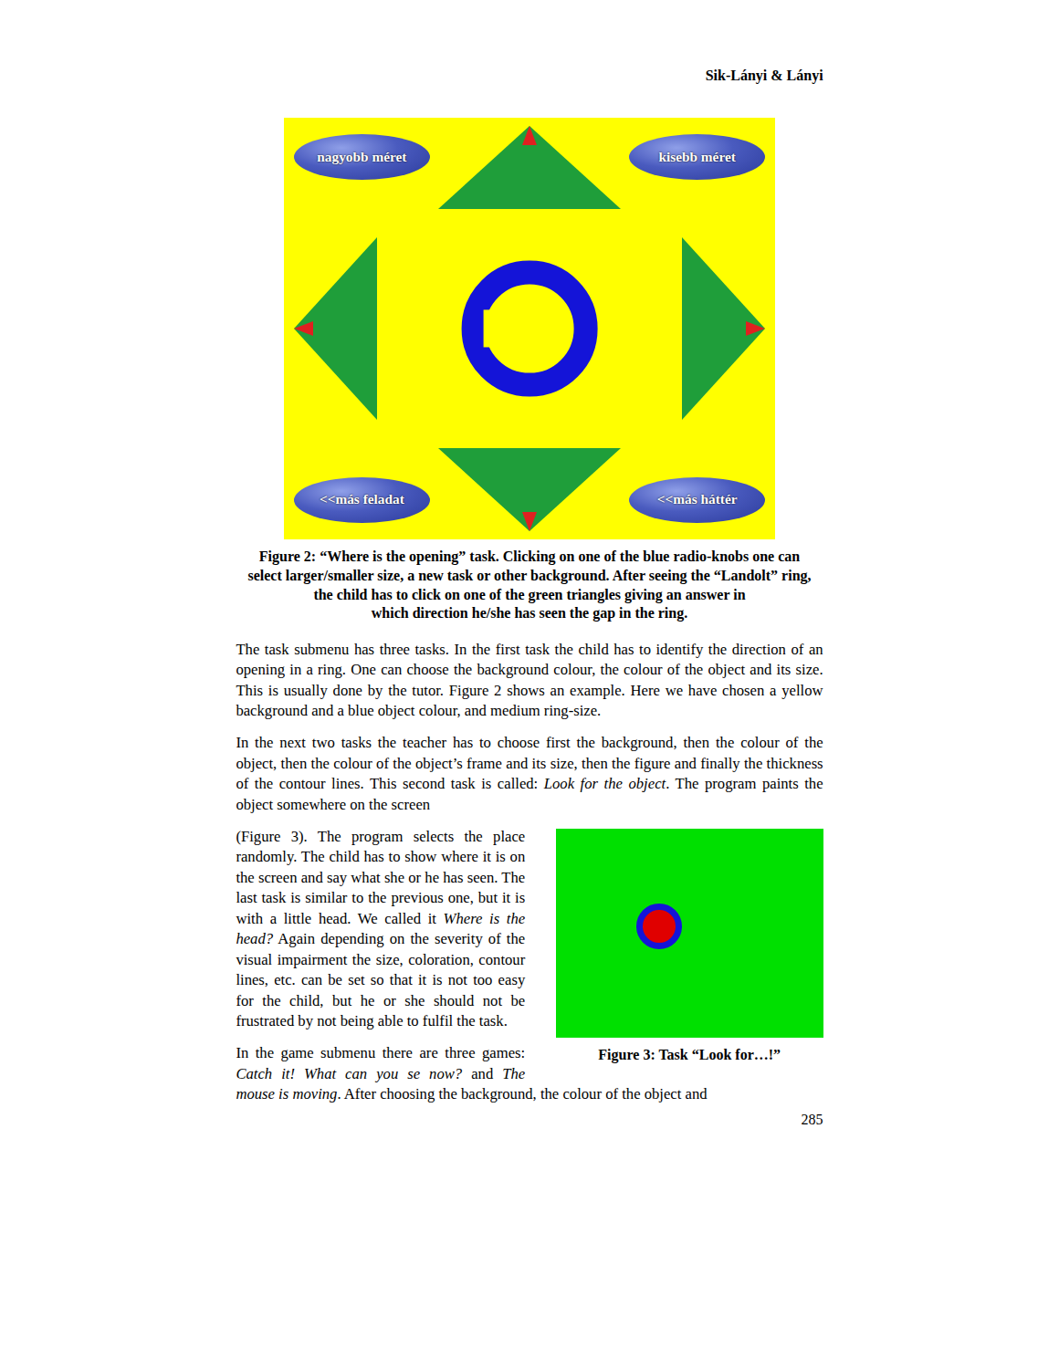Sik-Lányi & Lányi
nagyobb méret
kisebb méret
<<más feladat
<<más háttér
Figure 2: “Where is the opening” task. Clicking on one of the blue radio-knobs one can
select larger/smaller size, a new task or other background. After seeing the “Landolt” ring,
the child has to click on one of the green triangles giving an answer in
which direction he/she has seen the gap in the ring.
The task submenu has three tasks. In the first task the child has to identify the direction of an opening in a ring. One can choose the background colour, the colour of the object and its size. This is usually done by the tutor. Figure 2 shows an example. Here we have chosen a yellow background and a blue object colour, and medium ring-size.
In the next two tasks the teacher has to choose first the background, then the colour of the object, then the colour of the object’s frame and its size, then the figure and finally the thickness of the contour lines. This second task is called: Look for the object. The program paints the object somewhere on the screen
Figure 3: Task “Look for…!”
(Figure 3). The program selects the place randomly. The child has to show where it is on the screen and say what she or he has seen. The last task is similar to the previous one, but it is with a little head. We called it Where is the head? Again depending on the severity of the visual impairment the size, coloration, contour lines, etc. can be set so that it is not too easy for the child, but he or she should not be frustrated by not being able to fulfil the task.
In the game submenu there are three games: Catch it! What can you se now? and The mouse is moving. After choosing the background, the colour of the object and
285